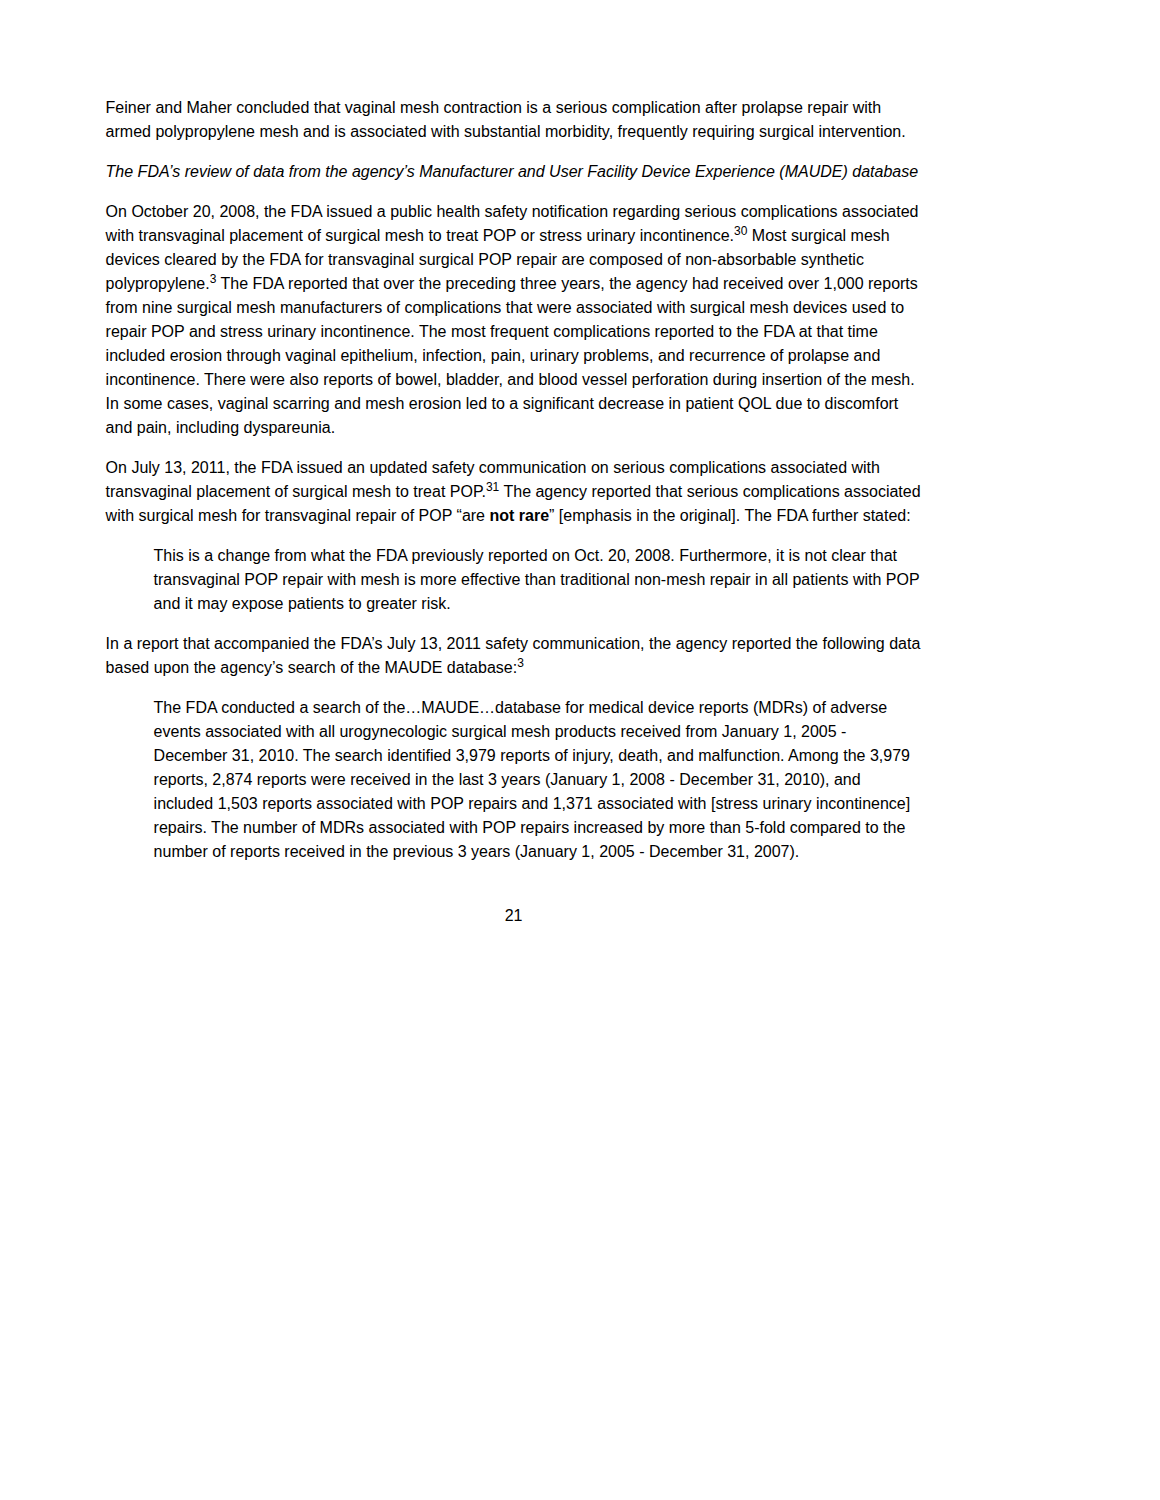Feiner and Maher concluded that vaginal mesh contraction is a serious complication after prolapse repair with armed polypropylene mesh and is associated with substantial morbidity, frequently requiring surgical intervention.
The FDA’s review of data from the agency’s Manufacturer and User Facility Device Experience (MAUDE) database
On October 20, 2008, the FDA issued a public health safety notification regarding serious complications associated with transvaginal placement of surgical mesh to treat POP or stress urinary incontinence.30 Most surgical mesh devices cleared by the FDA for transvaginal surgical POP repair are composed of non-absorbable synthetic polypropylene.3 The FDA reported that over the preceding three years, the agency had received over 1,000 reports from nine surgical mesh manufacturers of complications that were associated with surgical mesh devices used to repair POP and stress urinary incontinence. The most frequent complications reported to the FDA at that time included erosion through vaginal epithelium, infection, pain, urinary problems, and recurrence of prolapse and incontinence. There were also reports of bowel, bladder, and blood vessel perforation during insertion of the mesh. In some cases, vaginal scarring and mesh erosion led to a significant decrease in patient QOL due to discomfort and pain, including dyspareunia.
On July 13, 2011, the FDA issued an updated safety communication on serious complications associated with transvaginal placement of surgical mesh to treat POP.31 The agency reported that serious complications associated with surgical mesh for transvaginal repair of POP “are not rare” [emphasis in the original]. The FDA further stated:
This is a change from what the FDA previously reported on Oct. 20, 2008. Furthermore, it is not clear that transvaginal POP repair with mesh is more effective than traditional non‑mesh repair in all patients with POP and it may expose patients to greater risk.
In a report that accompanied the FDA’s July 13, 2011 safety communication, the agency reported the following data based upon the agency’s search of the MAUDE database:3
The FDA conducted a search of the…MAUDE…database for medical device reports (MDRs) of adverse events associated with all urogynecologic surgical mesh products received from January 1, 2005 - December 31, 2010. The search identified 3,979 reports of injury, death, and malfunction. Among the 3,979 reports, 2,874 reports were received in the last 3 years (January 1, 2008 - December 31, 2010), and included 1,503 reports associated with POP repairs and 1,371 associated with [stress urinary incontinence] repairs. The number of MDRs associated with POP repairs increased by more than 5-fold compared to the number of reports received in the previous 3 years (January 1, 2005 - December 31, 2007).
21